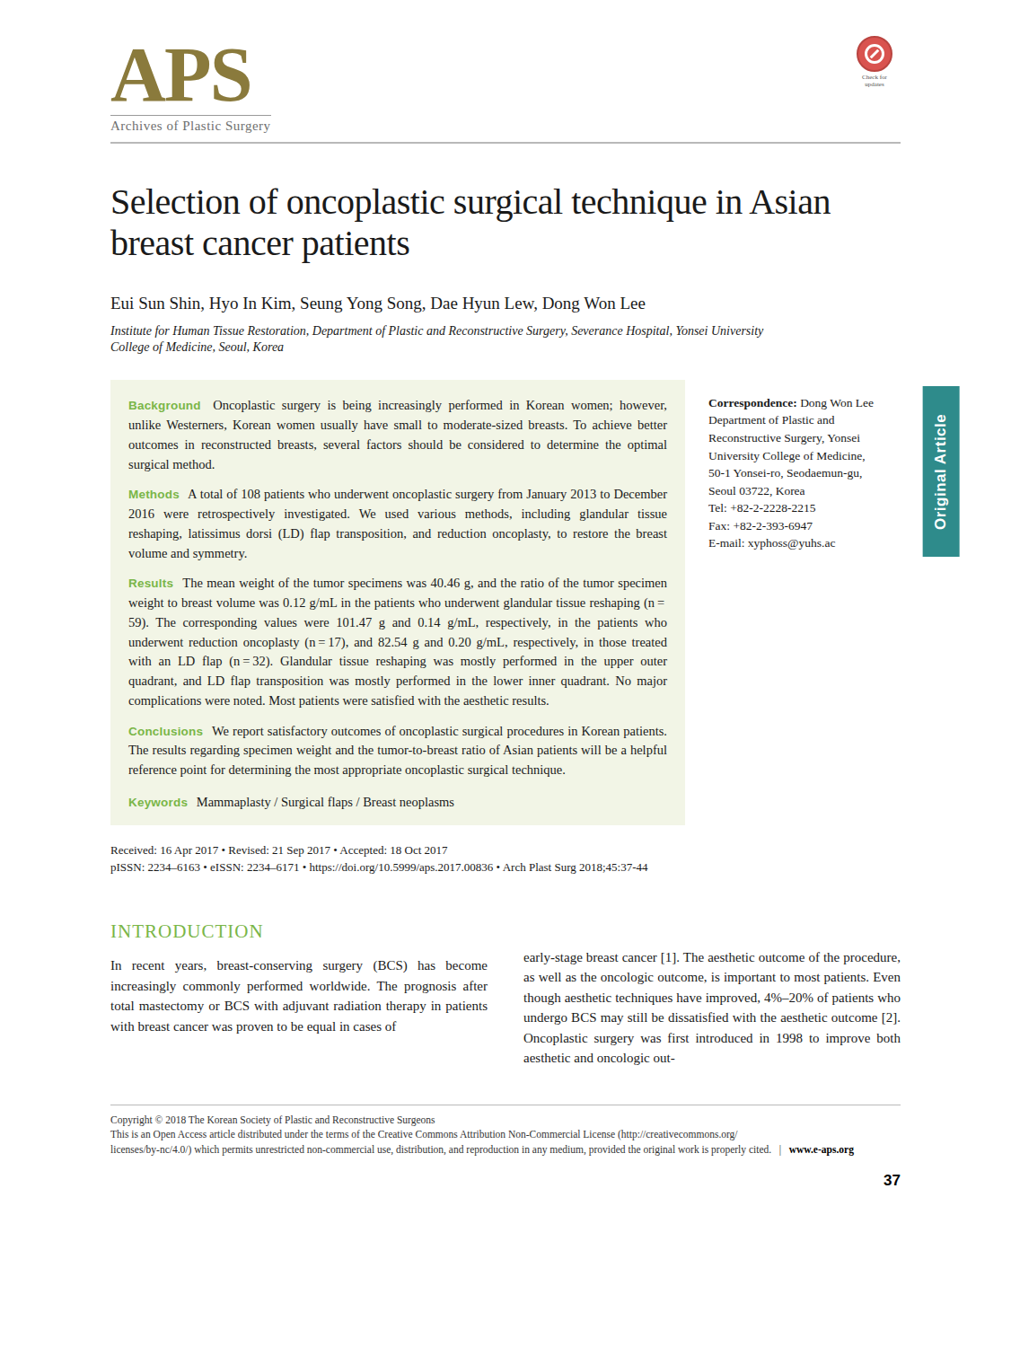APS Archives of Plastic Surgery
Check for updates
Original Article
Selection of oncoplastic surgical technique in Asian breast cancer patients
Eui Sun Shin, Hyo In Kim, Seung Yong Song, Dae Hyun Lew, Dong Won Lee
Institute for Human Tissue Restoration, Department of Plastic and Reconstructive Surgery, Severance Hospital, Yonsei University College of Medicine, Seoul, Korea
Background Oncoplastic surgery is being increasingly performed in Korean women; however, unlike Westerners, Korean women usually have small to moderate-sized breasts. To achieve better outcomes in reconstructed breasts, several factors should be considered to determine the optimal surgical method.
Methods A total of 108 patients who underwent oncoplastic surgery from January 2013 to December 2016 were retrospectively investigated. We used various methods, including glandular tissue reshaping, latissimus dorsi (LD) flap transposition, and reduction oncoplasty, to restore the breast volume and symmetry.
Results The mean weight of the tumor specimens was 40.46 g, and the ratio of the tumor specimen weight to breast volume was 0.12 g/mL in the patients who underwent glandular tissue reshaping (n = 59). The corresponding values were 101.47 g and 0.14 g/mL, respectively, in the patients who underwent reduction oncoplasty (n = 17), and 82.54 g and 0.20 g/mL, respectively, in those treated with an LD flap (n = 32). Glandular tissue reshaping was mostly performed in the upper outer quadrant, and LD flap transposition was mostly performed in the lower inner quadrant. No major complications were noted. Most patients were satisfied with the aesthetic results.
Conclusions We report satisfactory outcomes of oncoplastic surgical procedures in Korean patients. The results regarding specimen weight and the tumor-to-breast ratio of Asian patients will be a helpful reference point for determining the most appropriate oncoplastic surgical technique.
Keywords Mammaplasty / Surgical flaps / Breast neoplasms
Correspondence: Dong Won Lee
Department of Plastic and
Reconstructive Surgery, Yonsei
University College of Medicine,
50-1 Yonsei-ro, Seodaemun-gu,
Seoul 03722, Korea
Tel: +82-2-2228-2215
Fax: +82-2-393-6947
E-mail: xyphoss@yuhs.ac
Received: 16 Apr 2017 • Revised: 21 Sep 2017 • Accepted: 18 Oct 2017
pISSN: 2234–6163 • eISSN: 2234–6171 • https://doi.org/10.5999/aps.2017.00836 • Arch Plast Surg 2018;45:37-44
INTRODUCTION
In recent years, breast-conserving surgery (BCS) has become increasingly commonly performed worldwide. The prognosis after total mastectomy or BCS with adjuvant radiation therapy in patients with breast cancer was proven to be equal in cases of
early-stage breast cancer [1]. The aesthetic outcome of the procedure, as well as the oncologic outcome, is important to most patients. Even though aesthetic techniques have improved, 4%–20% of patients who undergo BCS may still be dissatisfied with the aesthetic outcome [2]. Oncoplastic surgery was first introduced in 1998 to improve both aesthetic and oncologic out-
Copyright © 2018 The Korean Society of Plastic and Reconstructive Surgeons
This is an Open Access article distributed under the terms of the Creative Commons Attribution Non-Commercial License (http://creativecommons.org/
licenses/by-nc/4.0/) which permits unrestricted non-commercial use, distribution, and reproduction in any medium, provided the original work is properly cited. | www.e-aps.org
37